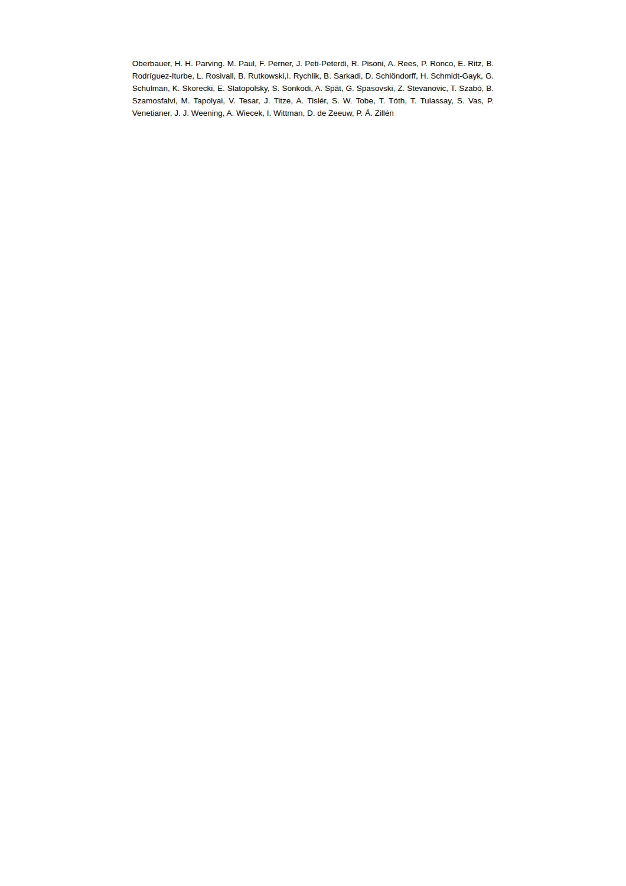Oberbauer, H. H. Parving. M. Paul, F. Perner, J. Peti-Peterdi, R. Pisoni, A. Rees, P. Ronco, E. Ritz, B. Rodríguez-Iturbe, L. Rosivall, B. Rutkowski,I. Rychlik, B. Sarkadi, D. Schlöndorff, H. Schmidt-Gayk, G. Schulman, K. Skorecki, E. Slatopolsky, S. Sonkodi, A. Spät, G. Spasovski, Z. Stevanovic, T. Szabó, B. Szamosfalvi, M. Tapolyai, V. Tesar, J. Titze, A. Tislér, S. W. Tobe, T. Tóth, T. Tulassay, S. Vas, P. Venetianer, J. J. Weening, A. Wiecek, I. Wittman, D. de Zeeuw, P. Å. Zillén